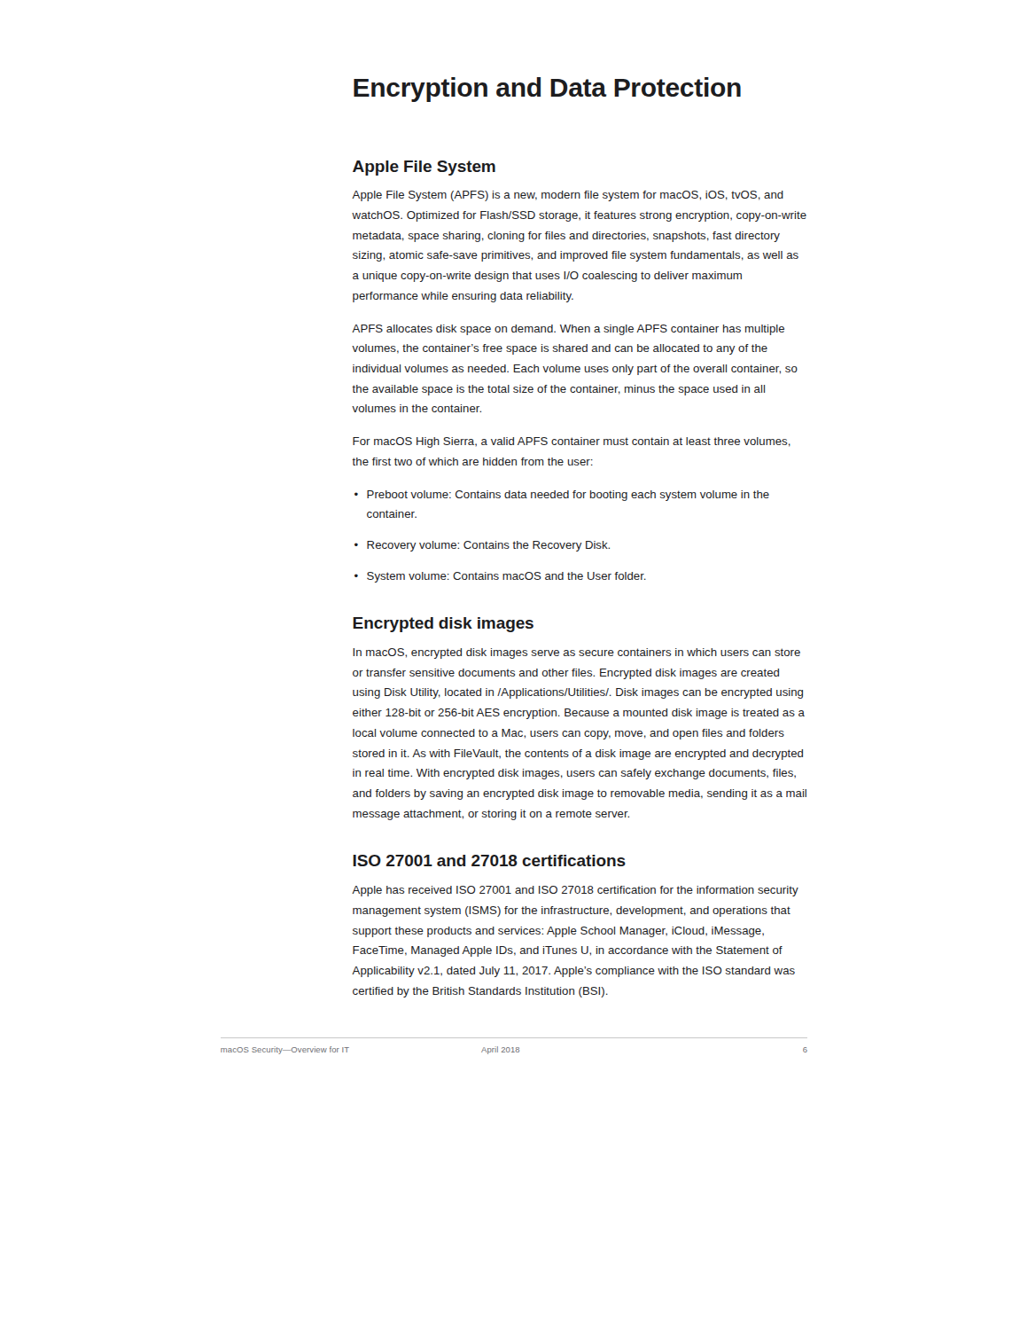Encryption and Data Protection
Apple File System
Apple File System (APFS) is a new, modern file system for macOS, iOS, tvOS, and watchOS. Optimized for Flash/SSD storage, it features strong encryption, copy-on-write metadata, space sharing, cloning for files and directories, snapshots, fast directory sizing, atomic safe-save primitives, and improved file system fundamentals, as well as a unique copy-on-write design that uses I/O coalescing to deliver maximum performance while ensuring data reliability.
APFS allocates disk space on demand. When a single APFS container has multiple volumes, the container’s free space is shared and can be allocated to any of the individual volumes as needed. Each volume uses only part of the overall container, so the available space is the total size of the container, minus the space used in all volumes in the container.
For macOS High Sierra, a valid APFS container must contain at least three volumes, the first two of which are hidden from the user:
Preboot volume: Contains data needed for booting each system volume in the container.
Recovery volume: Contains the Recovery Disk.
System volume: Contains macOS and the User folder.
Encrypted disk images
In macOS, encrypted disk images serve as secure containers in which users can store or transfer sensitive documents and other files. Encrypted disk images are created using Disk Utility, located in /Applications/Utilities/. Disk images can be encrypted using either 128-bit or 256-bit AES encryption. Because a mounted disk image is treated as a local volume connected to a Mac, users can copy, move, and open files and folders stored in it. As with FileVault, the contents of a disk image are encrypted and decrypted in real time. With encrypted disk images, users can safely exchange documents, files, and folders by saving an encrypted disk image to removable media, sending it as a mail message attachment, or storing it on a remote server.
ISO 27001 and 27018 certifications
Apple has received ISO 27001 and ISO 27018 certification for the information security management system (ISMS) for the infrastructure, development, and operations that support these products and services: Apple School Manager, iCloud, iMessage, FaceTime, Managed Apple IDs, and iTunes U, in accordance with the Statement of Applicability v2.1, dated July 11, 2017. Apple’s compliance with the ISO standard was certified by the British Standards Institution (BSI).
macOS Security—Overview for IT
April 2018
6